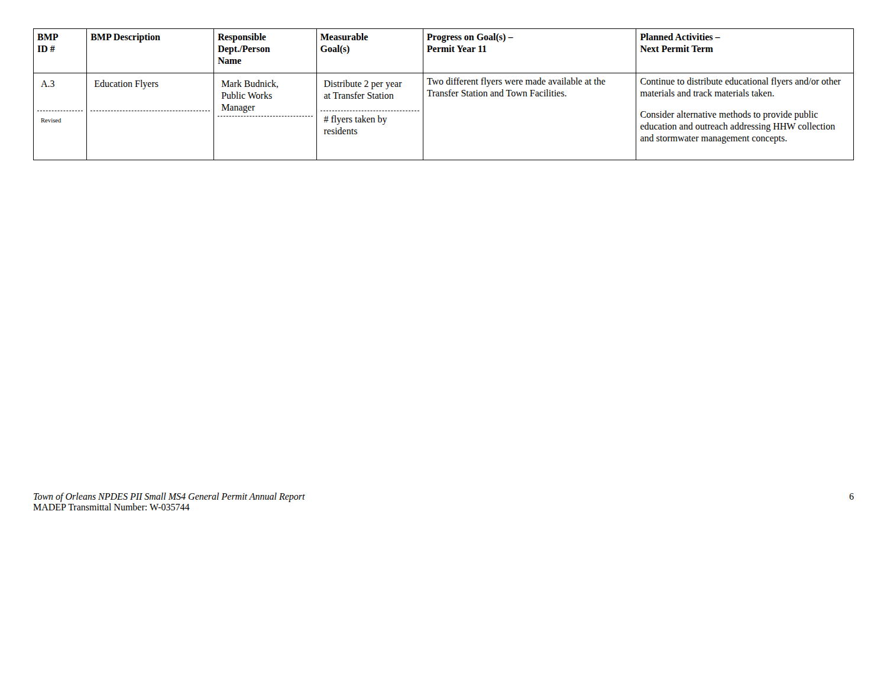| BMP ID # | BMP Description | Responsible Dept./Person Name | Measurable Goal(s) | Progress on Goal(s) – Permit Year 11 | Planned Activities – Next Permit Term |
| --- | --- | --- | --- | --- | --- |
| A.3 Revised | Education Flyers | Mark Budnick, Public Works Manager | Distribute 2 per year at Transfer Station # flyers taken by residents | Two different flyers were made available at the Transfer Station and Town Facilities. | Continue to distribute educational flyers and/or other materials and track materials taken. Consider alternative methods to provide public education and outreach addressing HHW collection and stormwater management concepts. |
Town of Orleans NPDES PII Small MS4 General Permit Annual Report
MADEP Transmittal Number: W-035744
6